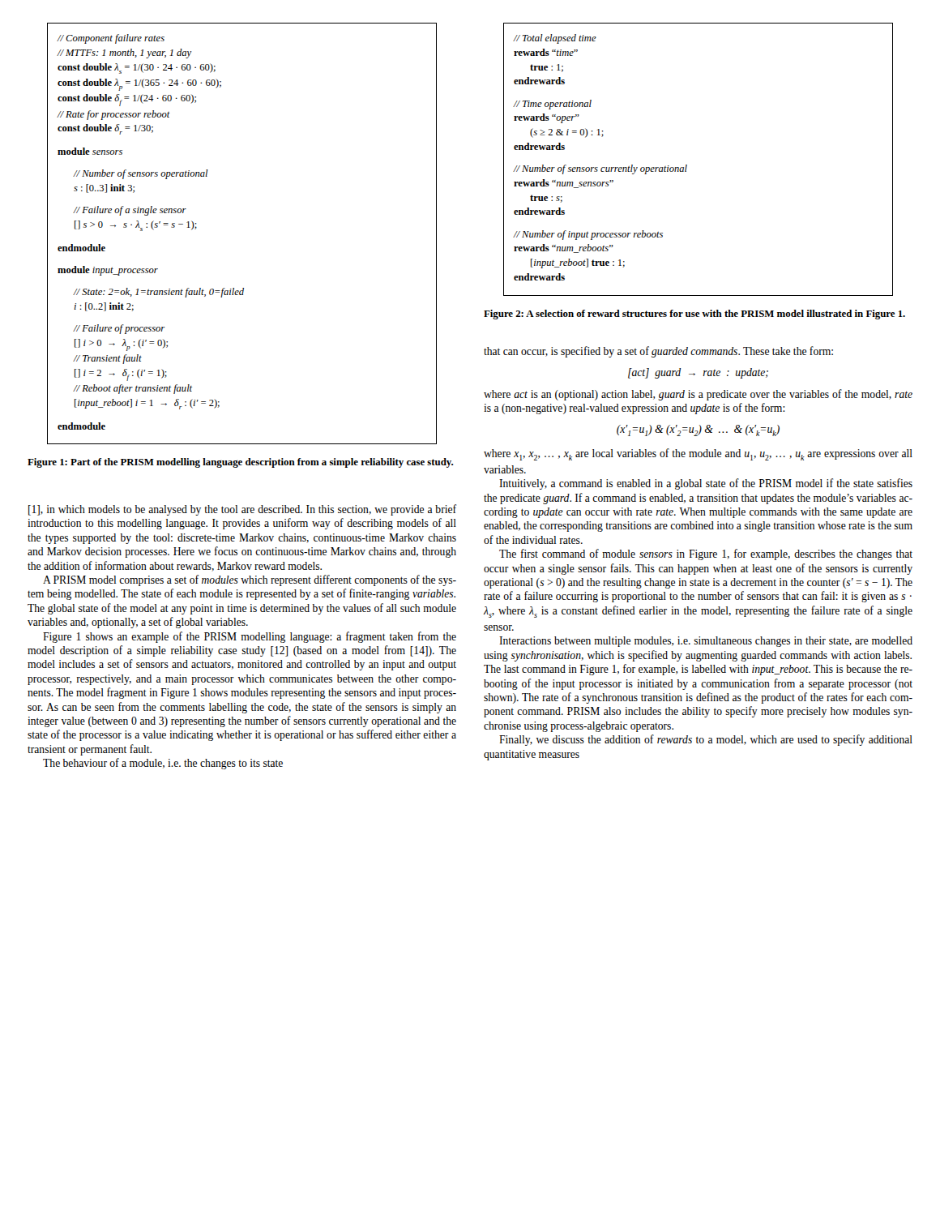// Component failure rates
// MTTFs: 1 month, 1 year, 1 day
const double λs = 1/(30 · 24 · 60 · 60);
const double λp = 1/(365 · 24 · 60 · 60);
const double δf = 1/(24 · 60 · 60);
// Rate for processor reboot
const double δr = 1/30;
module sensors
// Number of sensors operational
s : [0..3] init 3;
// Failure of a single sensor
[] s > 0 → s · λs : (s′ = s − 1);
endmodule
module input_processor
// State: 2=ok, 1=transient fault, 0=failed
i : [0..2] init 2;
// Failure of processor
[] i > 0 → λp : (i′ = 0);
// Transient fault
[] i = 2 → δf : (i′ = 1);
// Reboot after transient fault
[input_reboot] i = 1 → δr : (i′ = 2);
endmodule
Figure 1: Part of the PRISM modelling language description from a simple reliability case study.
[1], in which models to be analysed by the tool are described. In this section, we provide a brief introduction to this modelling language. It provides a uniform way of describing models of all the types supported by the tool: discrete-time Markov chains, continuous-time Markov chains and Markov decision processes. Here we focus on continuous-time Markov chains and, through the addition of information about rewards, Markov reward models.
A PRISM model comprises a set of modules which represent different components of the system being modelled. The state of each module is represented by a set of finite-ranging variables. The global state of the model at any point in time is determined by the values of all such module variables and, optionally, a set of global variables.
Figure 1 shows an example of the PRISM modelling language: a fragment taken from the model description of a simple reliability case study [12] (based on a model from [14]). The model includes a set of sensors and actuators, monitored and controlled by an input and output processor, respectively, and a main processor which communicates between the other components. The model fragment in Figure 1 shows modules representing the sensors and input processor. As can be seen from the comments labelling the code, the state of the sensors is simply an integer value (between 0 and 3) representing the number of sensors currently operational and the state of the processor is a value indicating whether it is operational or has suffered either either a transient or permanent fault.
The behaviour of a module, i.e. the changes to its state
// Total elapsed time
rewards “time”
true : 1;
endrewards
// Time operational
rewards “oper”
(s ≥ 2 & i = 0) : 1;
endrewards
// Number of sensors currently operational
rewards “num_sensors”
true : s;
endrewards
// Number of input processor reboots
rewards “num_reboots”
[input_reboot] true : 1;
endrewards
Figure 2: A selection of reward structures for use with the PRISM model illustrated in Figure 1.
that can occur, is specified by a set of guarded commands. These take the form:
[act] guard → rate : update;
where act is an (optional) action label, guard is a predicate over the variables of the model, rate is a (non-negative) real-valued expression and update is of the form:
(x′1=u1) & (x′2=u2) & … & (x′k=uk)
where x1, x2, … , xk are local variables of the module and u1, u2, … , uk are expressions over all variables.
Intuitively, a command is enabled in a global state of the PRISM model if the state satisfies the predicate guard. If a command is enabled, a transition that updates the module’s variables according to update can occur with rate rate. When multiple commands with the same update are enabled, the corresponding transitions are combined into a single transition whose rate is the sum of the individual rates.
The first command of module sensors in Figure 1, for example, describes the changes that occur when a single sensor fails. This can happen when at least one of the sensors is currently operational (s > 0) and the resulting change in state is a decrement in the counter (s′ = s − 1). The rate of a failure occurring is proportional to the number of sensors that can fail: it is given as s · λs, where λs is a constant defined earlier in the model, representing the failure rate of a single sensor.
Interactions between multiple modules, i.e. simultaneous changes in their state, are modelled using synchronisation, which is specified by augmenting guarded commands with action labels. The last command in Figure 1, for example, is labelled with input_reboot. This is because the rebooting of the input processor is initiated by a communication from a separate processor (not shown). The rate of a synchronous transition is defined as the product of the rates for each component command. PRISM also includes the ability to specify more precisely how modules synchronise using process-algebraic operators.
Finally, we discuss the addition of rewards to a model, which are used to specify additional quantitative measures